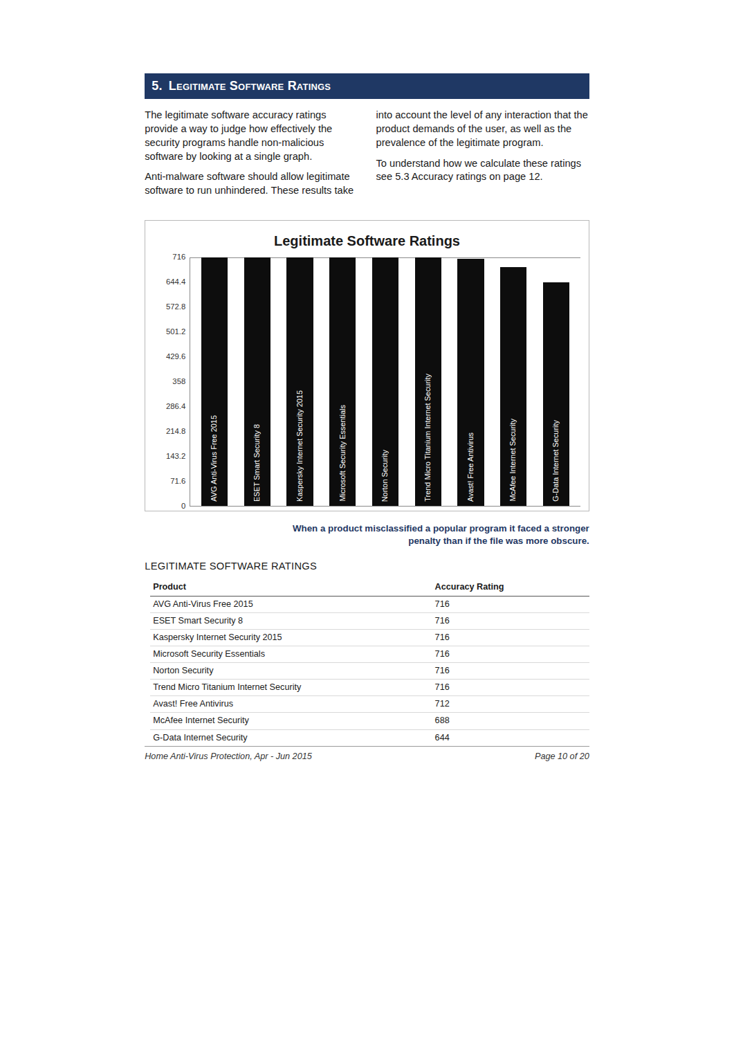5. Legitimate Software Ratings
The legitimate software accuracy ratings provide a way to judge how effectively the security programs handle non-malicious software by looking at a single graph.
Anti-malware software should allow legitimate software to run unhindered. These results take
into account the level of any interaction that the product demands of the user, as well as the prevalence of the legitimate program.
To understand how we calculate these ratings see 5.3 Accuracy ratings on page 12.
Legitimate Software Ratings
716
644.4
572.8
501.2
429.6
358
286.4
214.8
143.2
71.6
0
AVG Anti-Virus Free 2015
ESET Smart Security 8
Kaspersky Internet Security 2015
Microsoft Security Essentials
Norton Security
Trend Micro Titanium Internet Security
Avast! Free Antivirus
McAfee Internet Security
G-Data Internet Security
When a product misclassified a popular program it faced a stronger penalty than if the file was more obscure.
LEGITIMATE SOFTWARE RATINGS
| Product | Accuracy Rating |
| --- | --- |
| AVG Anti-Virus Free 2015 | 716 |
| ESET Smart Security 8 | 716 |
| Kaspersky Internet Security 2015 | 716 |
| Microsoft Security Essentials | 716 |
| Norton Security | 716 |
| Trend Micro Titanium Internet Security | 716 |
| Avast! Free Antivirus | 712 |
| McAfee Internet Security | 688 |
| G-Data Internet Security | 644 |
Home Anti-Virus Protection, Apr - Jun 2015 Page 10 of 20